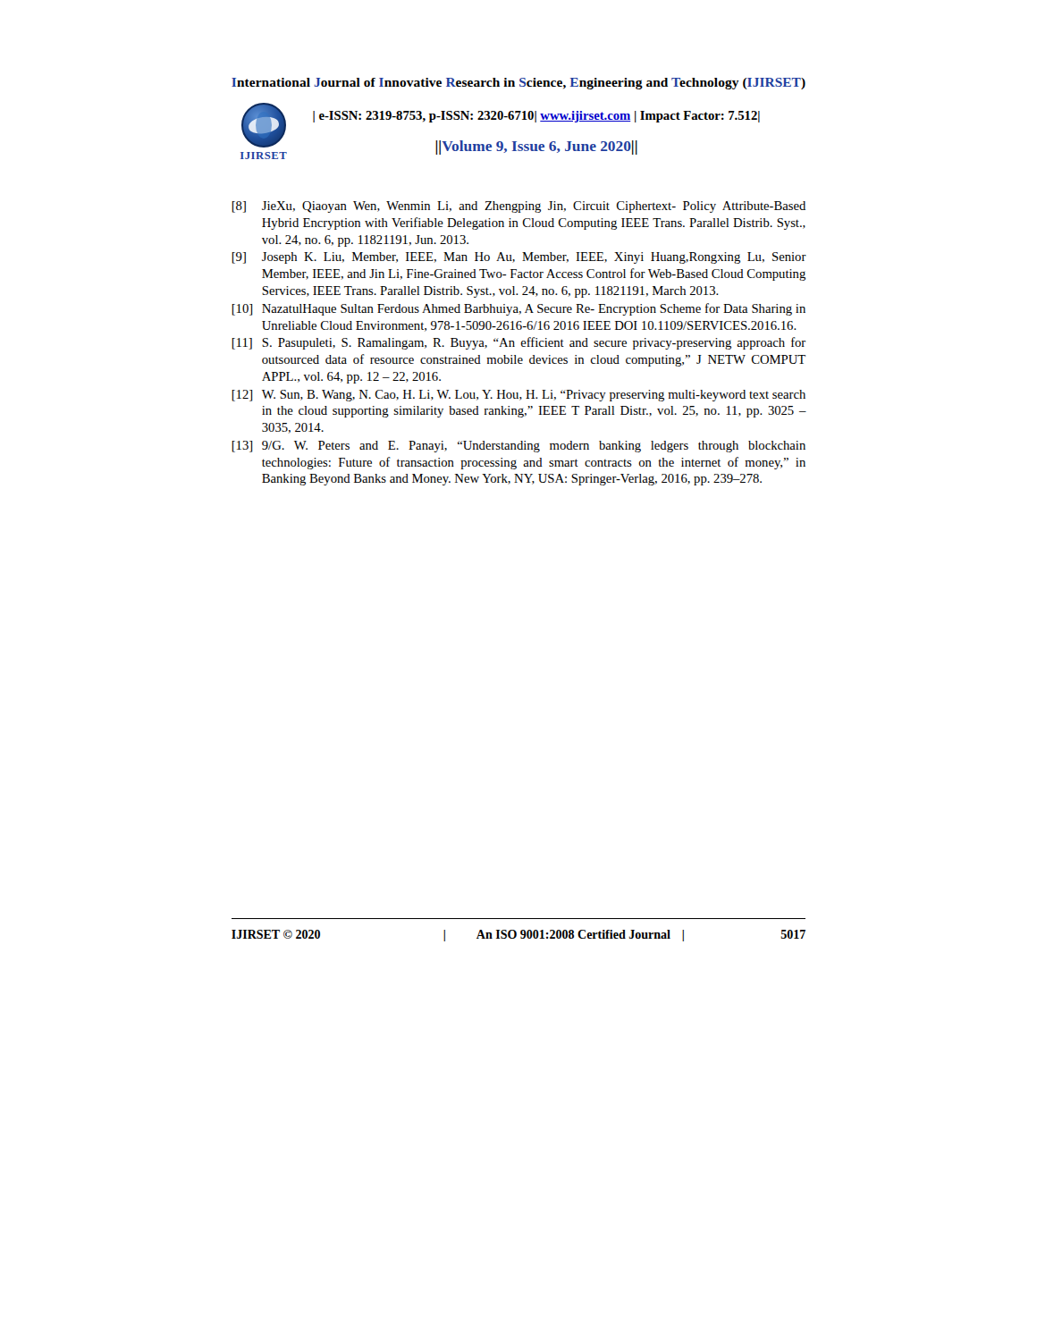International Journal of Innovative Research in Science, Engineering and Technology (IJIRSET)
IJIRSET
| e-ISSN: 2319-8753, p-ISSN: 2320-6710| www.ijirset.com | Impact Factor: 7.512|
||Volume 9, Issue 6, June 2020||
[8] JieXu, Qiaoyan Wen, Wenmin Li, and Zhengping Jin, Circuit Ciphertext- Policy Attribute-Based Hybrid Encryption with Verifiable Delegation in Cloud Computing IEEE Trans. Parallel Distrib. Syst., vol. 24, no. 6, pp. 11821191, Jun. 2013.
[9] Joseph K. Liu, Member, IEEE, Man Ho Au, Member, IEEE, Xinyi Huang,Rongxing Lu, Senior Member, IEEE, and Jin Li, Fine-Grained Two- Factor Access Control for Web-Based Cloud Computing Services, IEEE Trans. Parallel Distrib. Syst., vol. 24, no. 6, pp. 11821191, March 2013.
[10] NazatulHaque Sultan Ferdous Ahmed Barbhuiya, A Secure Re- Encryption Scheme for Data Sharing in Unreliable Cloud Environment, 978-1-5090-2616-6/16 2016 IEEE DOI 10.1109/SERVICES.2016.16.
[11] S. Pasupuleti, S. Ramalingam, R. Buyya, “An efficient and secure privacy-preserving approach for outsourced data of resource constrained mobile devices in cloud computing,” J NETW COMPUT APPL., vol. 64, pp. 12 – 22, 2016.
[12] W. Sun, B. Wang, N. Cao, H. Li, W. Lou, Y. Hou, H. Li, “Privacy preserving multi-keyword text search in the cloud supporting similarity based ranking,” IEEE T Parall Distr., vol. 25, no. 11, pp. 3025 – 3035, 2014.
[13] 9/G. W. Peters and E. Panayi, “Understanding modern banking ledgers through blockchain technologies: Future of transaction processing and smart contracts on the internet of money,” in Banking Beyond Banks and Money. New York, NY, USA: Springer-Verlag, 2016, pp. 239–278.
IJIRSET © 2020
| An ISO 9001:2008 Certified Journal |
5017